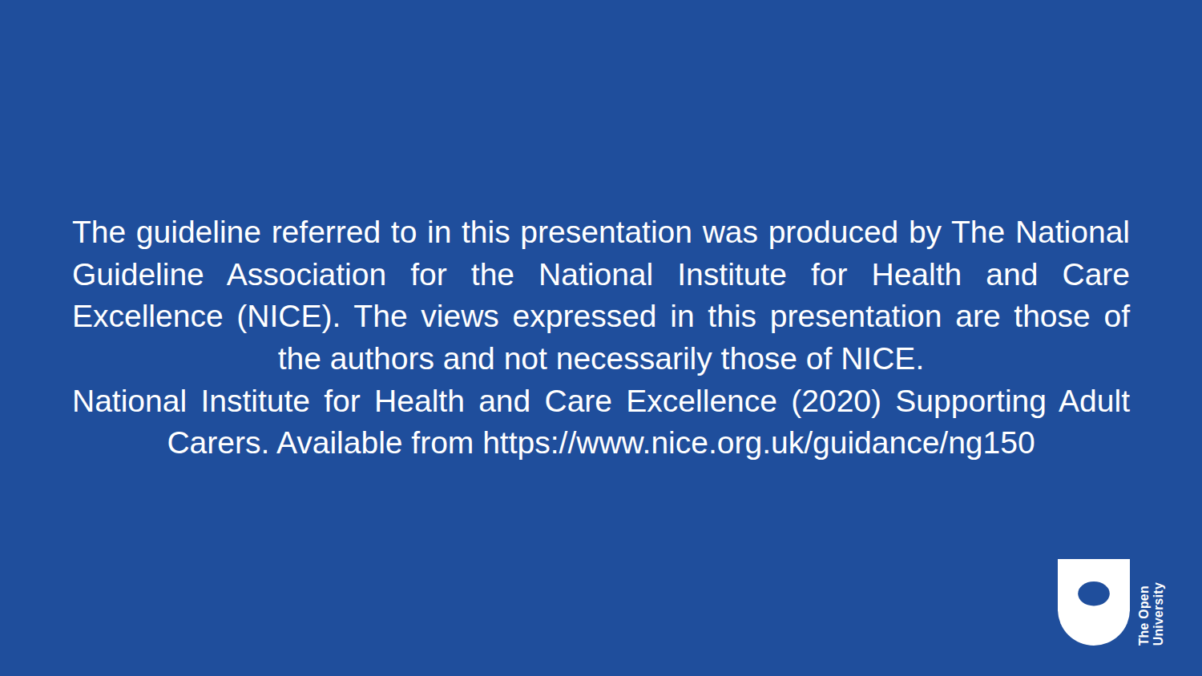The guideline referred to in this presentation was produced by The National Guideline Association for the National Institute for Health and Care Excellence (NICE). The views expressed in this presentation are those of the authors and not necessarily those of NICE. National Institute for Health and Care Excellence (2020) Supporting Adult Carers. Available from https://www.nice.org.uk/guidance/ng150
The Open
University